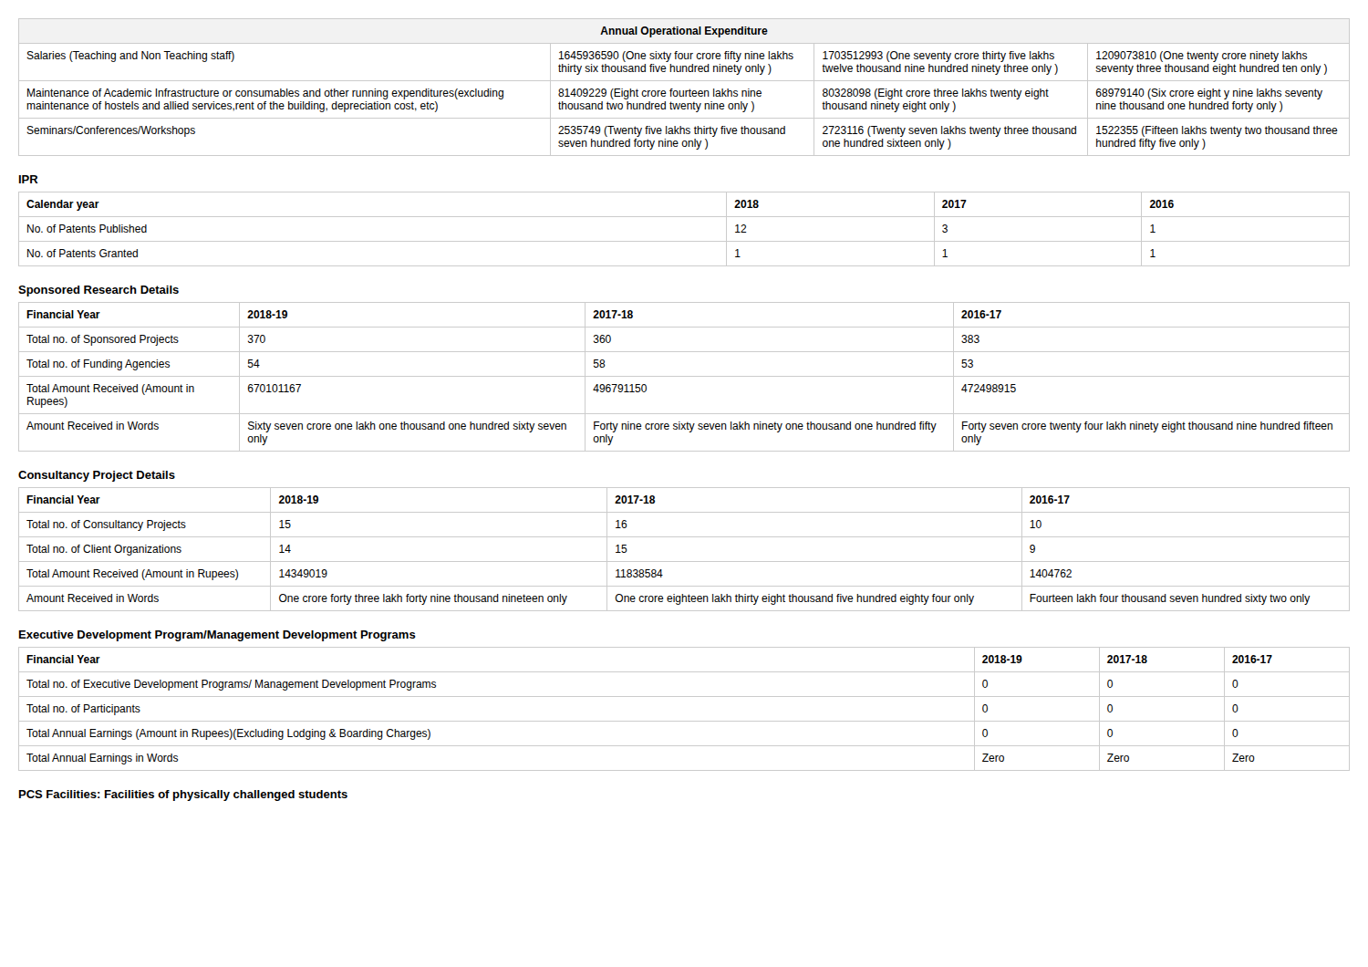Annual Operational Expenditure
| Salaries (Teaching and Non Teaching staff) | 1645936590 (One sixty four crore fifty nine lakhs thirty six thousand five hundred ninety only ) | 1703512993 (One seventy crore thirty five lakhs twelve thousand nine hundred ninety three only ) | 1209073810 (One twenty crore ninety lakhs seventy three thousand eight hundred ten only ) |
| Maintenance of Academic Infrastructure or consumables and other running expenditures(excluding maintenance of hostels and allied services,rent of the building, depreciation cost, etc) | 81409229 (Eight crore fourteen lakhs nine thousand two hundred twenty nine only ) | 80328098 (Eight crore three lakhs twenty eight thousand ninety eight only ) | 68979140 (Six crore eight y nine lakhs seventy nine thousand one hundred forty only ) |
| Seminars/Conferences/Workshops | 2535749 (Twenty five lakhs thirty five thousand seven hundred forty nine only ) | 2723116 (Twenty seven lakhs twenty three thousand one hundred sixteen only ) | 1522355 (Fifteen lakhs twenty two thousand three hundred fifty five only ) |
IPR
| Calendar year | 2018 | 2017 | 2016 |
| --- | --- | --- | --- |
| No. of Patents Published | 12 | 3 | 1 |
| No. of Patents Granted | 1 | 1 | 1 |
Sponsored Research Details
| Financial Year | 2018-19 | 2017-18 | 2016-17 |
| --- | --- | --- | --- |
| Total no. of Sponsored Projects | 370 | 360 | 383 |
| Total no. of Funding Agencies | 54 | 58 | 53 |
| Total Amount Received (Amount in Rupees) | 670101167 | 496791150 | 472498915 |
| Amount Received in Words | Sixty seven crore one lakh one thousand one hundred sixty seven only | Forty nine crore sixty seven lakh ninety one thousand one hundred fifty only | Forty seven crore twenty four lakh ninety eight thousand nine hundred fifteen only |
Consultancy Project Details
| Financial Year | 2018-19 | 2017-18 | 2016-17 |
| --- | --- | --- | --- |
| Total no. of Consultancy Projects | 15 | 16 | 10 |
| Total no. of Client Organizations | 14 | 15 | 9 |
| Total Amount Received (Amount in Rupees) | 14349019 | 11838584 | 1404762 |
| Amount Received in Words | One crore forty three lakh forty nine thousand nineteen only | One crore eighteen lakh thirty eight thousand five hundred eighty four only | Fourteen lakh four thousand seven hundred sixty two only |
Executive Development Program/Management Development Programs
| Financial Year | 2018-19 | 2017-18 | 2016-17 |
| --- | --- | --- | --- |
| Total no. of Executive Development Programs/ Management Development Programs | 0 | 0 | 0 |
| Total no. of Participants | 0 | 0 | 0 |
| Total Annual Earnings (Amount in Rupees)(Excluding Lodging & Boarding Charges) | 0 | 0 | 0 |
| Total Annual Earnings in Words | Zero | Zero | Zero |
PCS Facilities: Facilities of physically challenged students